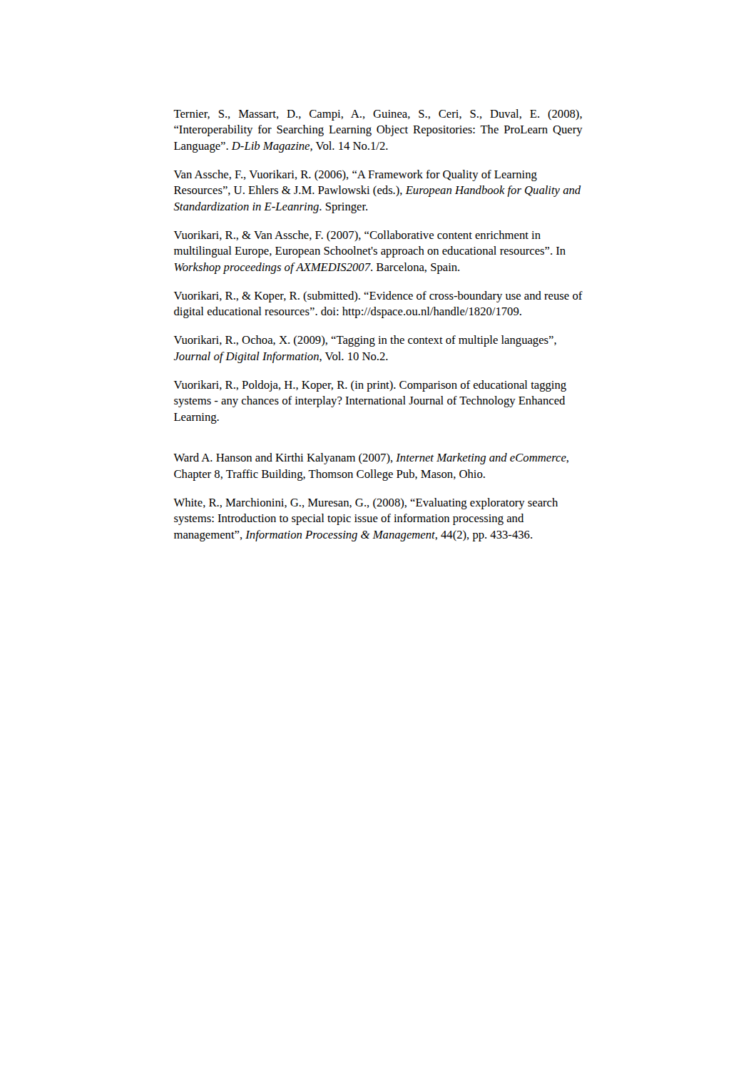Ternier, S., Massart, D., Campi, A., Guinea, S., Ceri, S., Duval, E. (2008), “Interoperability for Searching Learning Object Repositories: The ProLearn Query Language”. D-Lib Magazine, Vol. 14 No.1/2.
Van Assche, F., Vuorikari, R. (2006), “A Framework for Quality of Learning Resources”, U. Ehlers & J.M. Pawlowski (eds.), European Handbook for Quality and Standardization in E-Leanring. Springer.
Vuorikari, R., & Van Assche, F. (2007), “Collaborative content enrichment in multilingual Europe, European Schoolnet's approach on educational resources”. In Workshop proceedings of AXMEDIS2007. Barcelona, Spain.
Vuorikari, R., & Koper, R. (submitted). “Evidence of cross-boundary use and reuse of digital educational resources”. doi: http://dspace.ou.nl/handle/1820/1709.
Vuorikari, R., Ochoa, X. (2009), “Tagging in the context of multiple languages”, Journal of Digital Information, Vol. 10 No.2.
Vuorikari, R., Poldoja, H., Koper, R. (in print). Comparison of educational tagging systems - any chances of interplay? International Journal of Technology Enhanced Learning.
Ward A. Hanson and Kirthi Kalyanam (2007), Internet Marketing and eCommerce, Chapter 8, Traffic Building, Thomson College Pub, Mason, Ohio.
White, R., Marchionini, G., Muresan, G., (2008), “Evaluating exploratory search systems: Introduction to special topic issue of information processing and management”, Information Processing & Management, 44(2), pp. 433-436.